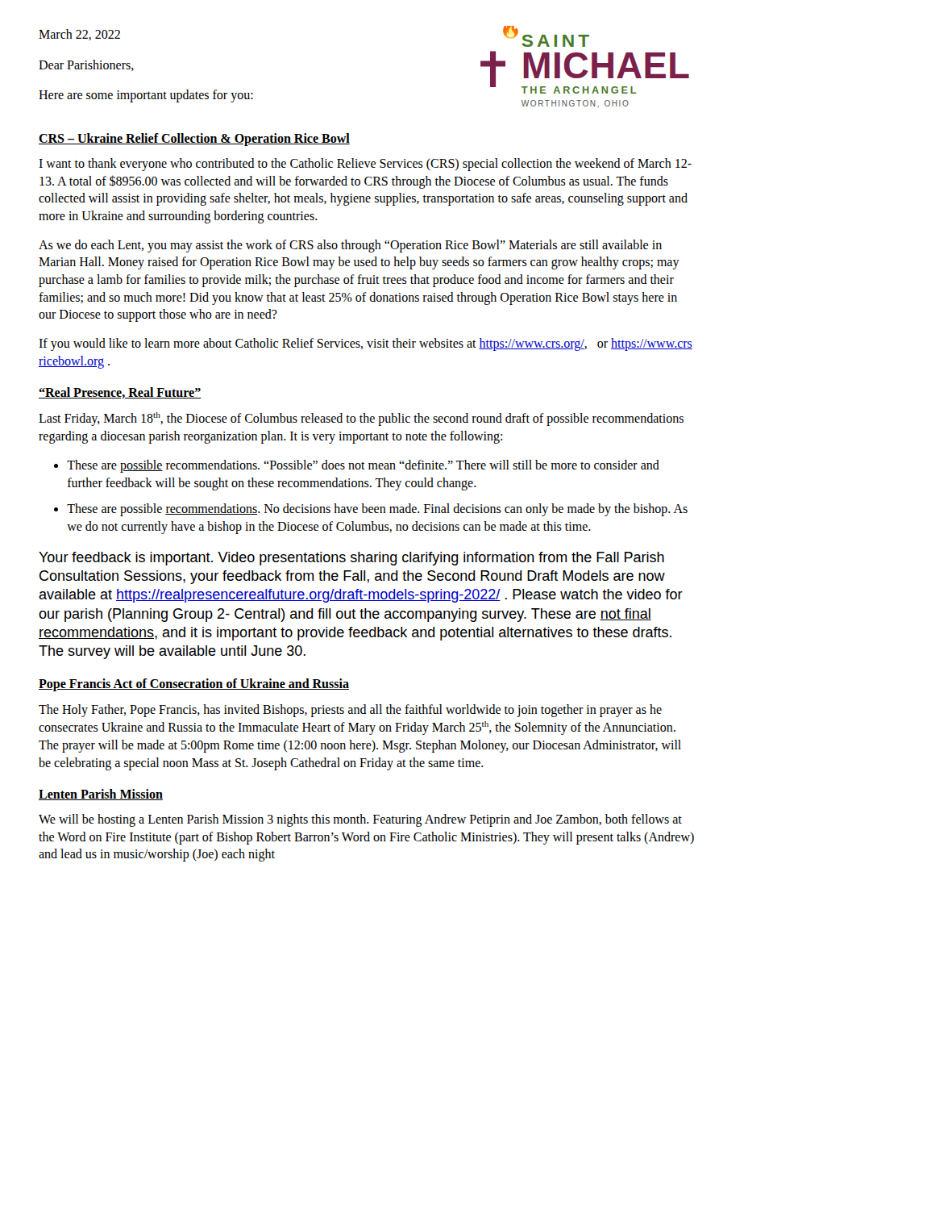🔥 ✝ SAINT
MICHAEL
THE ARCHANGEL
WORTHINGTON, OHIO
March 22, 2022
Dear Parishioners,
Here are some important updates for you:
CRS – Ukraine Relief Collection & Operation Rice Bowl
I want to thank everyone who contributed to the Catholic Relieve Services (CRS) special collection the weekend of March 12-13. A total of $8956.00 was collected and will be forwarded to CRS through the Diocese of Columbus as usual. The funds collected will assist in providing safe shelter, hot meals, hygiene supplies, transportation to safe areas, counseling support and more in Ukraine and surrounding bordering countries.
As we do each Lent, you may assist the work of CRS also through “Operation Rice Bowl” Materials are still available in Marian Hall. Money raised for Operation Rice Bowl may be used to help buy seeds so farmers can grow healthy crops; may purchase a lamb for families to provide milk; the purchase of fruit trees that produce food and income for farmers and their families; and so much more! Did you know that at least 25% of donations raised through Operation Rice Bowl stays here in our Diocese to support those who are in need?
If you would like to learn more about Catholic Relief Services, visit their websites at https://www.crs.org/, or https://www.crsricebowl.org .
“Real Presence, Real Future”
Last Friday, March 18th, the Diocese of Columbus released to the public the second round draft of possible recommendations regarding a diocesan parish reorganization plan. It is very important to note the following:
These are possible recommendations. “Possible” does not mean “definite.” There will still be more to consider and further feedback will be sought on these recommendations. They could change.
These are possible recommendations. No decisions have been made. Final decisions can only be made by the bishop. As we do not currently have a bishop in the Diocese of Columbus, no decisions can be made at this time.
Your feedback is important. Video presentations sharing clarifying information from the Fall Parish Consultation Sessions, your feedback from the Fall, and the Second Round Draft Models are now available at https://realpresencerealfuture.org/draft-models-spring-2022/ . Please watch the video for our parish (Planning Group 2- Central) and fill out the accompanying survey. These are not final recommendations, and it is important to provide feedback and potential alternatives to these drafts. The survey will be available until June 30.
Pope Francis Act of Consecration of Ukraine and Russia
The Holy Father, Pope Francis, has invited Bishops, priests and all the faithful worldwide to join together in prayer as he consecrates Ukraine and Russia to the Immaculate Heart of Mary on Friday March 25th, the Solemnity of the Annunciation. The prayer will be made at 5:00pm Rome time (12:00 noon here). Msgr. Stephan Moloney, our Diocesan Administrator, will be celebrating a special noon Mass at St. Joseph Cathedral on Friday at the same time.
Lenten Parish Mission
We will be hosting a Lenten Parish Mission 3 nights this month. Featuring Andrew Petiprin and Joe Zambon, both fellows at the Word on Fire Institute (part of Bishop Robert Barron’s Word on Fire Catholic Ministries). They will present talks (Andrew) and lead us in music/worship (Joe) each night